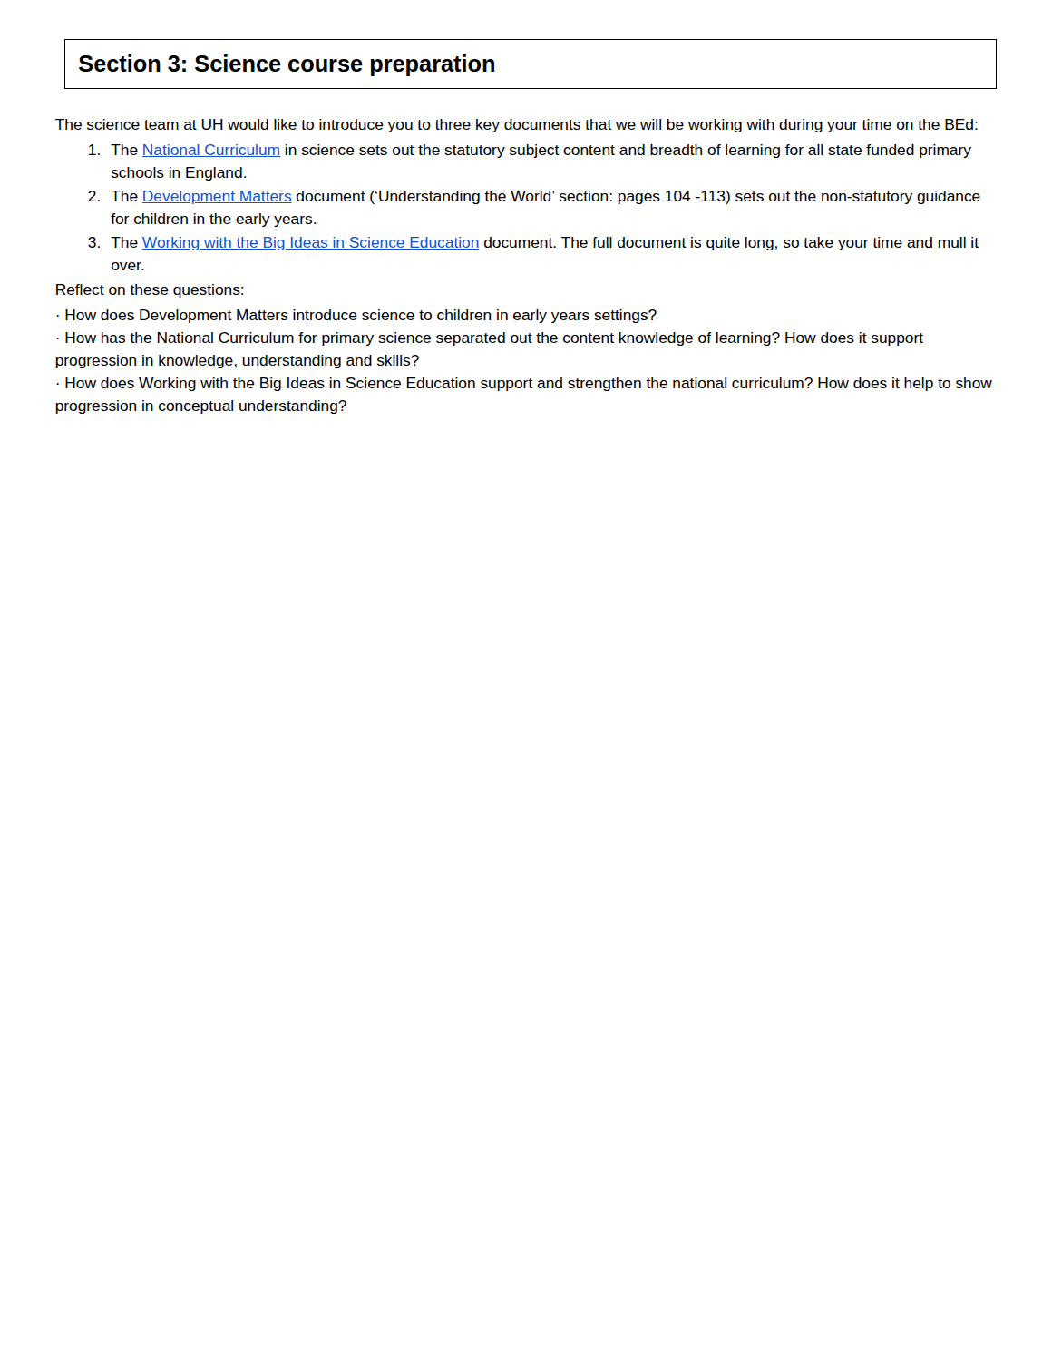Section 3: Science course preparation
The science team at UH would like to introduce you to three key documents that we will be working with during your time on the BEd:
The National Curriculum in science sets out the statutory subject content and breadth of learning for all state funded primary schools in England.
The Development Matters document (‘Understanding the World’ section: pages 104 -113) sets out the non-statutory guidance for children in the early years.
The Working with the Big Ideas in Science Education document. The full document is quite long, so take your time and mull it over.
Reflect on these questions:
· How does Development Matters introduce science to children in early years settings?
· How has the National Curriculum for primary science separated out the content knowledge of learning? How does it support progression in knowledge, understanding and skills?
· How does Working with the Big Ideas in Science Education support and strengthen the national curriculum? How does it help to show progression in conceptual understanding?